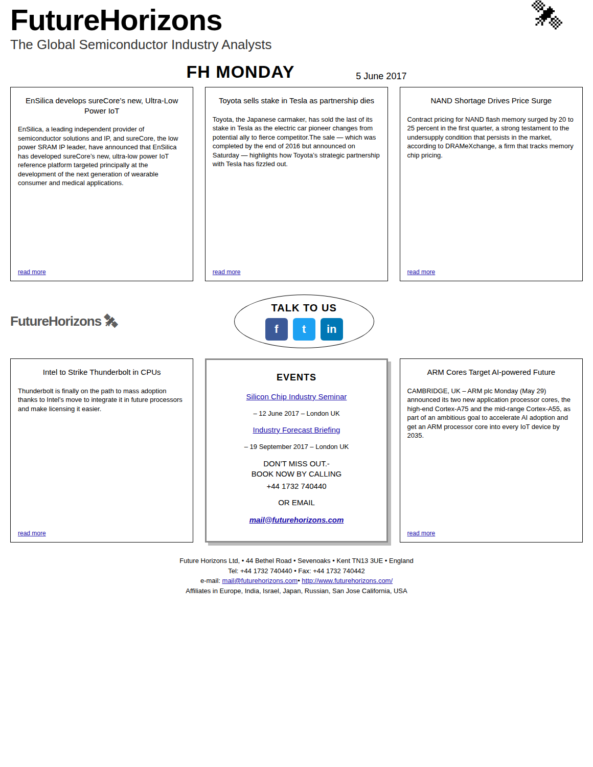🛰
Future Horizons
The Global Semiconductor Industry Analysts
FH MONDAY
5 June 2017
EnSilica develops sureCore’s new, Ultra-Low Power IoT
EnSilica, a leading independent provider of semiconductor solutions and IP, and sureCore, the low power SRAM IP leader, have announced that EnSilica has developed sureCore’s new, ultra-low power IoT reference platform targeted principally at the development of the next generation of wearable consumer and medical applications.
read more
Toyota sells stake in Tesla as partnership dies
Toyota, the Japanese carmaker, has sold the last of its stake in Tesla as the electric car pioneer changes from potential ally to fierce competitor.The sale — which was completed by the end of 2016 but announced on Saturday — highlights how Toyota’s strategic partnership with Tesla has fizzled out.
read more
NAND Shortage Drives Price Surge
Contract pricing for NAND flash memory surged by 20 to 25 percent in the first quarter, a strong testament to the undersupply condition that persists in the market, according to DRAMeXchange, a firm that tracks memory chip pricing.
read more
FutureHorizons 🛰
TALK TO US
f t in
Intel to Strike Thunderbolt in CPUs
Thunderbolt is finally on the path to mass adoption thanks to Intel's move to integrate it in future processors and make licensing it easier.
read more
EVENTS
Silicon Chip Industry Seminar
– 12 June 2017 – London UK
Industry Forecast Briefing
– 19 September 2017 – London UK
DON’T MISS OUT.-
BOOK NOW BY CALLING
+44 1732 740440
OR EMAIL
mail@futurehorizons.com
ARM Cores Target AI-powered Future
CAMBRIDGE, UK – ARM plc Monday (May 29) announced its two new application processor cores, the high-end Cortex-A75 and the mid-range Cortex-A55, as part of an ambitious goal to accelerate AI adoption and get an ARM processor core into every IoT device by 2035.
read more
Future Horizons Ltd, • 44 Bethel Road • Sevenoaks • Kent TN13 3UE • England
Tel: +44 1732 740440 • Fax: +44 1732 740442
e-mail: mail@futurehorizons.com• http://www.futurehorizons.com/
Affiliates in Europe, India, Israel, Japan, Russian, San Jose California, USA